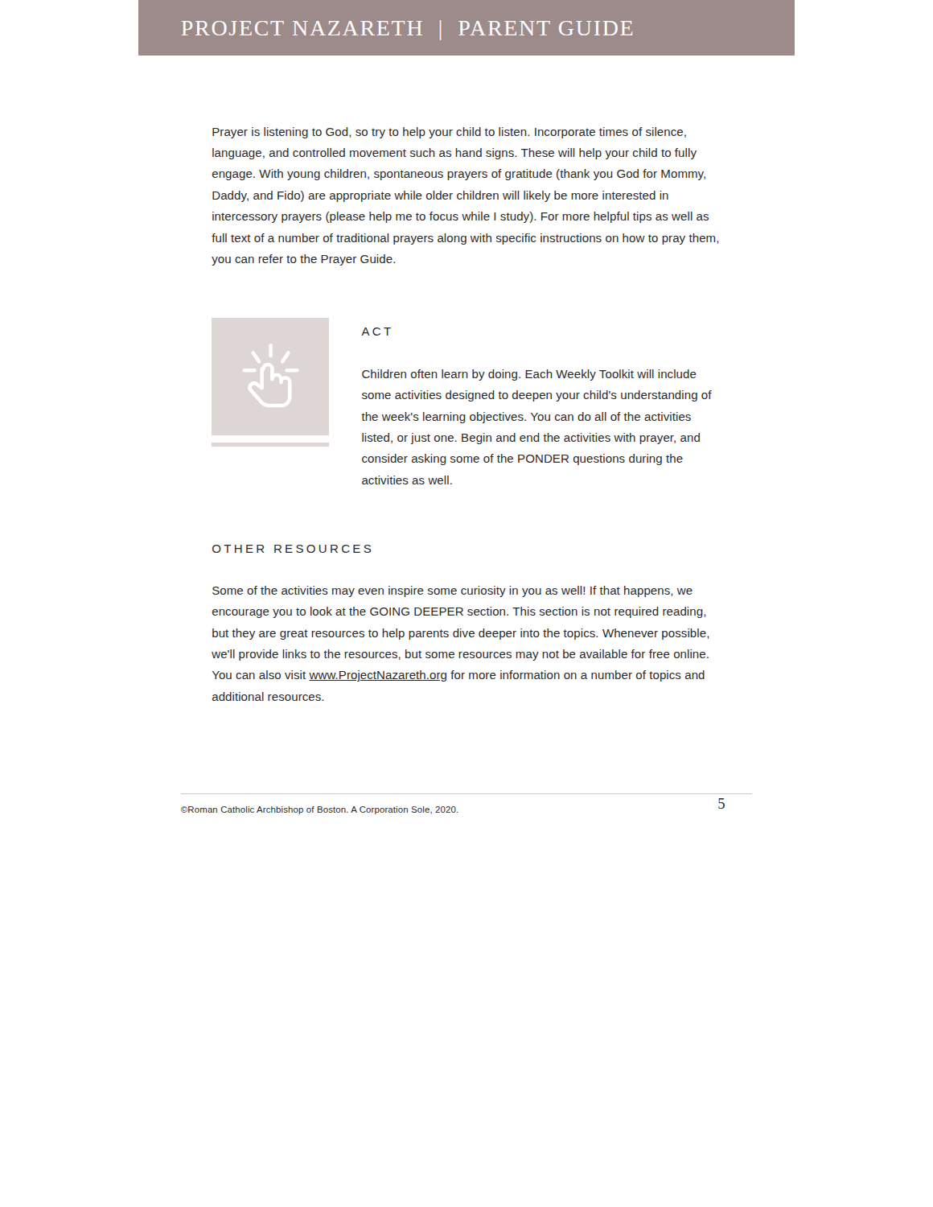Project Nazareth | Parent Guide
Prayer is listening to God, so try to help your child to listen. Incorporate times of silence, language, and controlled movement such as hand signs. These will help your child to fully engage. With young children, spontaneous prayers of gratitude (thank you God for Mommy, Daddy, and Fido) are appropriate while older children will likely be more interested in intercessory prayers (please help me to focus while I study). For more helpful tips as well as full text of a number of traditional prayers along with specific instructions on how to pray them, you can refer to the Prayer Guide.
Act
Children often learn by doing. Each Weekly Toolkit will include some activities designed to deepen your child's understanding of the week's learning objectives. You can do all of the activities listed, or just one. Begin and end the activities with prayer, and consider asking some of the PONDER questions during the activities as well.
Other Resources
Some of the activities may even inspire some curiosity in you as well! If that happens, we encourage you to look at the GOING DEEPER section. This section is not required reading, but they are great resources to help parents dive deeper into the topics. Whenever possible, we'll provide links to the resources, but some resources may not be available for free online. You can also visit www.ProjectNazareth.org for more information on a number of topics and additional resources.
©Roman Catholic Archbishop of Boston. A Corporation Sole, 2020.
5